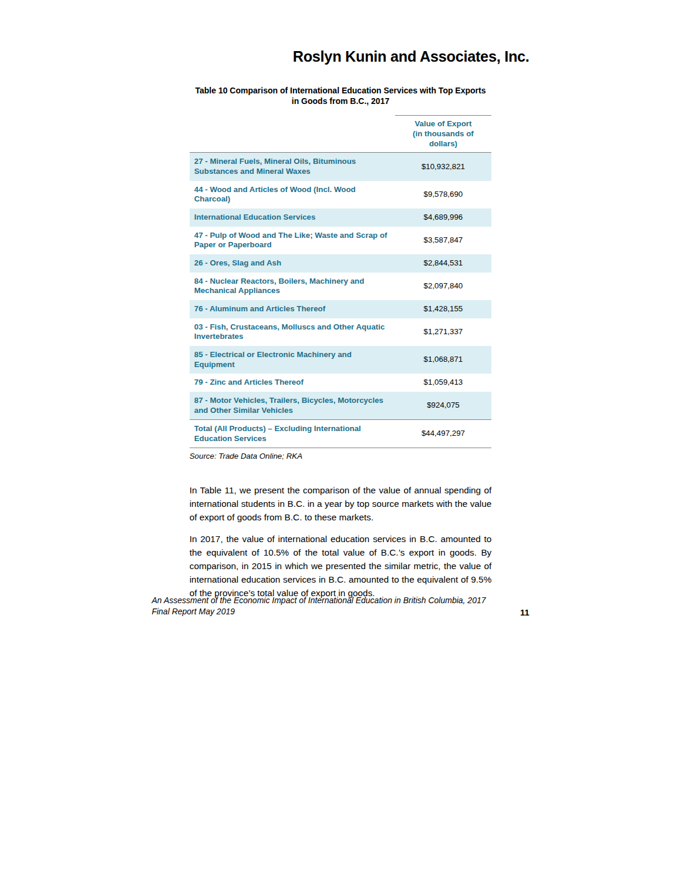Roslyn Kunin and Associates, Inc.
Table 10 Comparison of International Education Services with Top Exports in Goods from B.C., 2017
| | Value of Export (in thousands of dollars) |
| --- | --- |
| 27 - Mineral Fuels, Mineral Oils, Bituminous Substances and Mineral Waxes | $10,932,821 |
| 44 - Wood and Articles of Wood (Incl. Wood Charcoal) | $9,578,690 |
| International Education Services | $4,689,996 |
| 47 - Pulp of Wood and The Like; Waste and Scrap of Paper or Paperboard | $3,587,847 |
| 26 - Ores, Slag and Ash | $2,844,531 |
| 84 - Nuclear Reactors, Boilers, Machinery and Mechanical Appliances | $2,097,840 |
| 76 - Aluminum and Articles Thereof | $1,428,155 |
| 03 - Fish, Crustaceans, Molluscs and Other Aquatic Invertebrates | $1,271,337 |
| 85 - Electrical or Electronic Machinery and Equipment | $1,068,871 |
| 79 - Zinc and Articles Thereof | $1,059,413 |
| 87 - Motor Vehicles, Trailers, Bicycles, Motorcycles and Other Similar Vehicles | $924,075 |
| Total (All Products) – Excluding International Education Services | $44,497,297 |
Source: Trade Data Online; RKA
In Table 11, we present the comparison of the value of annual spending of international students in B.C. in a year by top source markets with the value of export of goods from B.C. to these markets.
In 2017, the value of international education services in B.C. amounted to the equivalent of 10.5% of the total value of B.C.’s export in goods. By comparison, in 2015 in which we presented the similar metric, the value of international education services in B.C. amounted to the equivalent of 9.5% of the province’s total value of export in goods.
An Assessment of the Economic Impact of International Education in British Columbia, 2017
Final Report May 2019
11